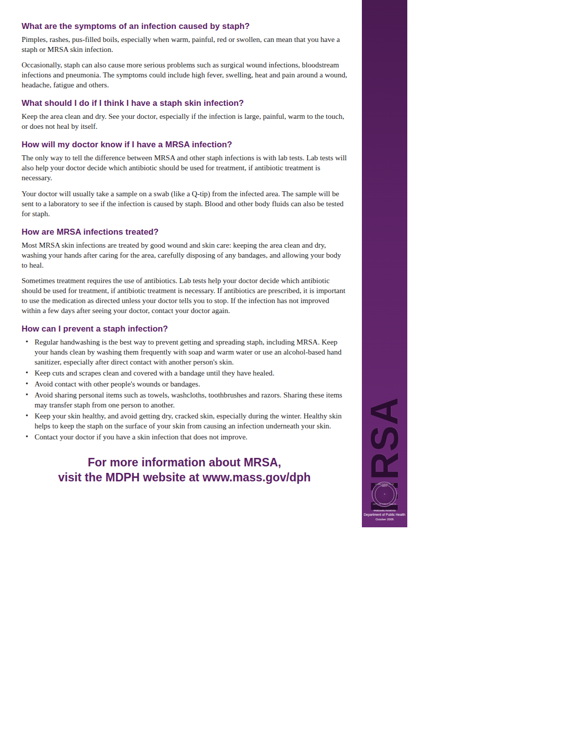What are the symptoms of an infection caused by staph?
Pimples, rashes, pus-filled boils, especially when warm, painful, red or swollen, can mean that you have a staph or MRSA skin infection.
Occasionally, staph can also cause more serious problems such as surgical wound infections, bloodstream infections and pneumonia. The symptoms could include high fever, swelling, heat and pain around a wound, headache, fatigue and others.
What should I do if I think I have a staph skin infection?
Keep the area clean and dry. See your doctor, especially if the infection is large, painful, warm to the touch, or does not heal by itself.
How will my doctor know if I have a MRSA infection?
The only way to tell the difference between MRSA and other staph infections is with lab tests. Lab tests will also help your doctor decide which antibiotic should be used for treatment, if antibiotic treatment is necessary.
Your doctor will usually take a sample on a swab (like a Q-tip) from the infected area. The sample will be sent to a laboratory to see if the infection is caused by staph. Blood and other body fluids can also be tested for staph.
How are MRSA infections treated?
Most MRSA skin infections are treated by good wound and skin care: keeping the area clean and dry, washing your hands after caring for the area, carefully disposing of any bandages, and allowing your body to heal.
Sometimes treatment requires the use of antibiotics. Lab tests help your doctor decide which antibiotic should be used for treatment, if antibiotic treatment is necessary. If antibiotics are prescribed, it is important to use the medication as directed unless your doctor tells you to stop. If the infection has not improved within a few days after seeing your doctor, contact your doctor again.
How can I prevent a staph infection?
Regular handwashing is the best way to prevent getting and spreading staph, including MRSA. Keep your hands clean by washing them frequently with soap and warm water or use an alcohol-based hand sanitizer, especially after direct contact with another person's skin.
Keep cuts and scrapes clean and covered with a bandage until they have healed.
Avoid contact with other people's wounds or bandages.
Avoid sharing personal items such as towels, washcloths, toothbrushes and razors. Sharing these items may transfer staph from one person to another.
Keep your skin healthy, and avoid getting dry, cracked skin, especially during the winter. Healthy skin helps to keep the staph on the surface of your skin from causing an infection underneath your skin.
Contact your doctor if you have a skin infection that does not improve.
For more information about MRSA,
visit the MDPH website at www.mass.gov/dph
MRSA
COMMONWEALTH OF MASS.
✦
DEPT. OF PUBLIC HEALTH
Massachusetts
Department of Public Health
October 2006